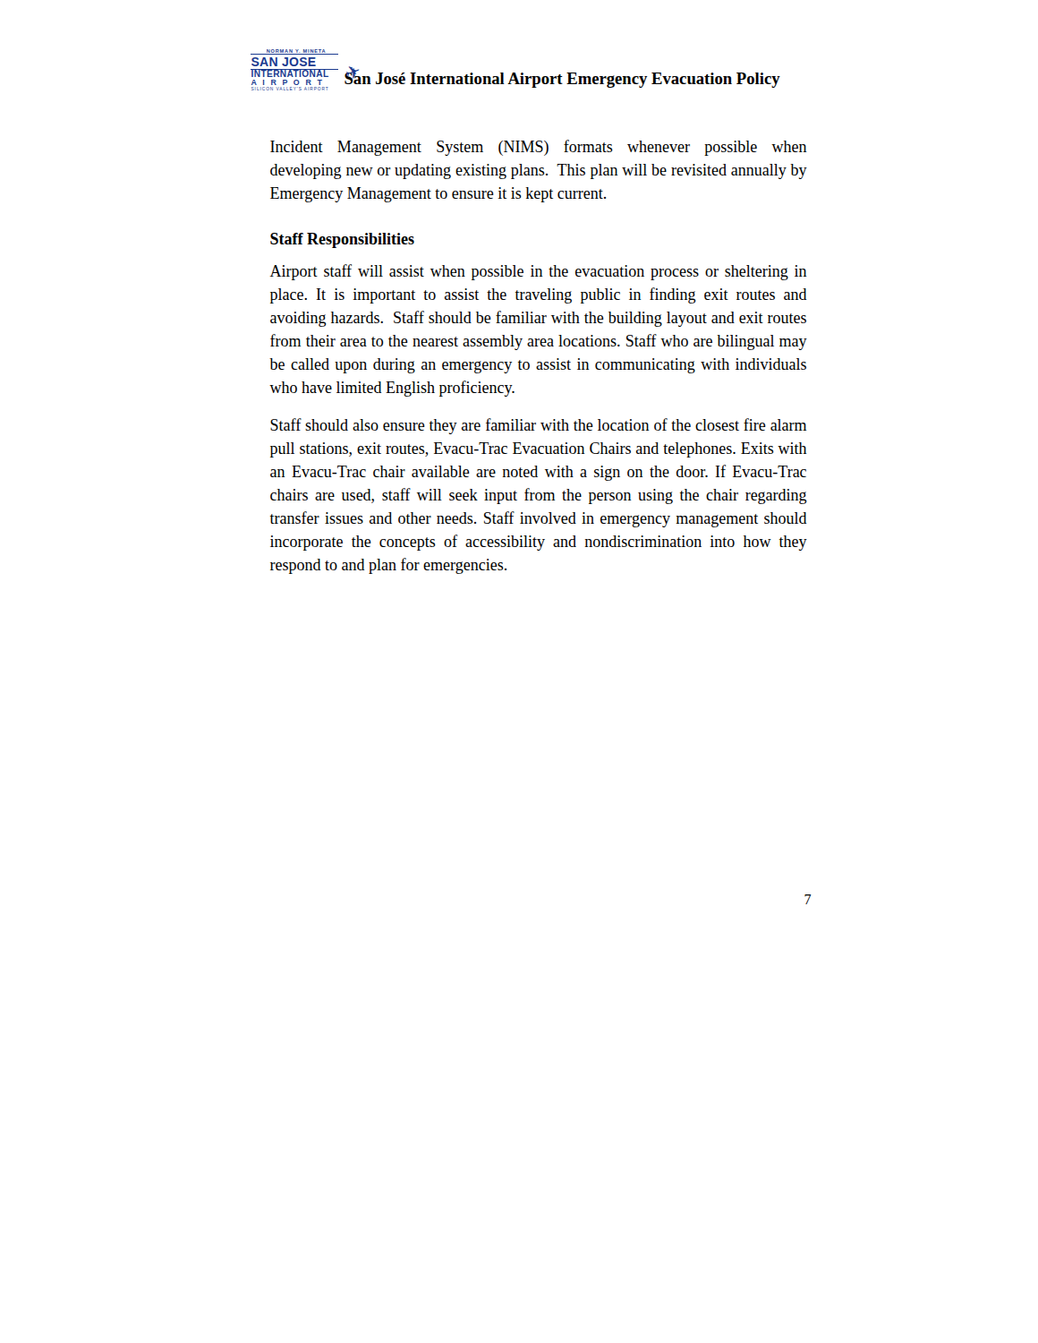NORMAN Y. MINETA
SAN JOSE
INTERNATIONAL
A I R P O R T
SILICON VALLEY'S AIRPORT
✈
San José International Airport Emergency Evacuation Policy
Incident Management System (NIMS) formats whenever possible when developing new or updating existing plans. This plan will be revisited annually by Emergency Management to ensure it is kept current.
Staff Responsibilities
Airport staff will assist when possible in the evacuation process or sheltering in place. It is important to assist the traveling public in finding exit routes and avoiding hazards. Staff should be familiar with the building layout and exit routes from their area to the nearest assembly area locations. Staff who are bilingual may be called upon during an emergency to assist in communicating with individuals who have limited English proficiency.
Staff should also ensure they are familiar with the location of the closest fire alarm pull stations, exit routes, Evacu-Trac Evacuation Chairs and telephones. Exits with an Evacu-Trac chair available are noted with a sign on the door. If Evacu-Trac chairs are used, staff will seek input from the person using the chair regarding transfer issues and other needs. Staff involved in emergency management should incorporate the concepts of accessibility and nondiscrimination into how they respond to and plan for emergencies.
7